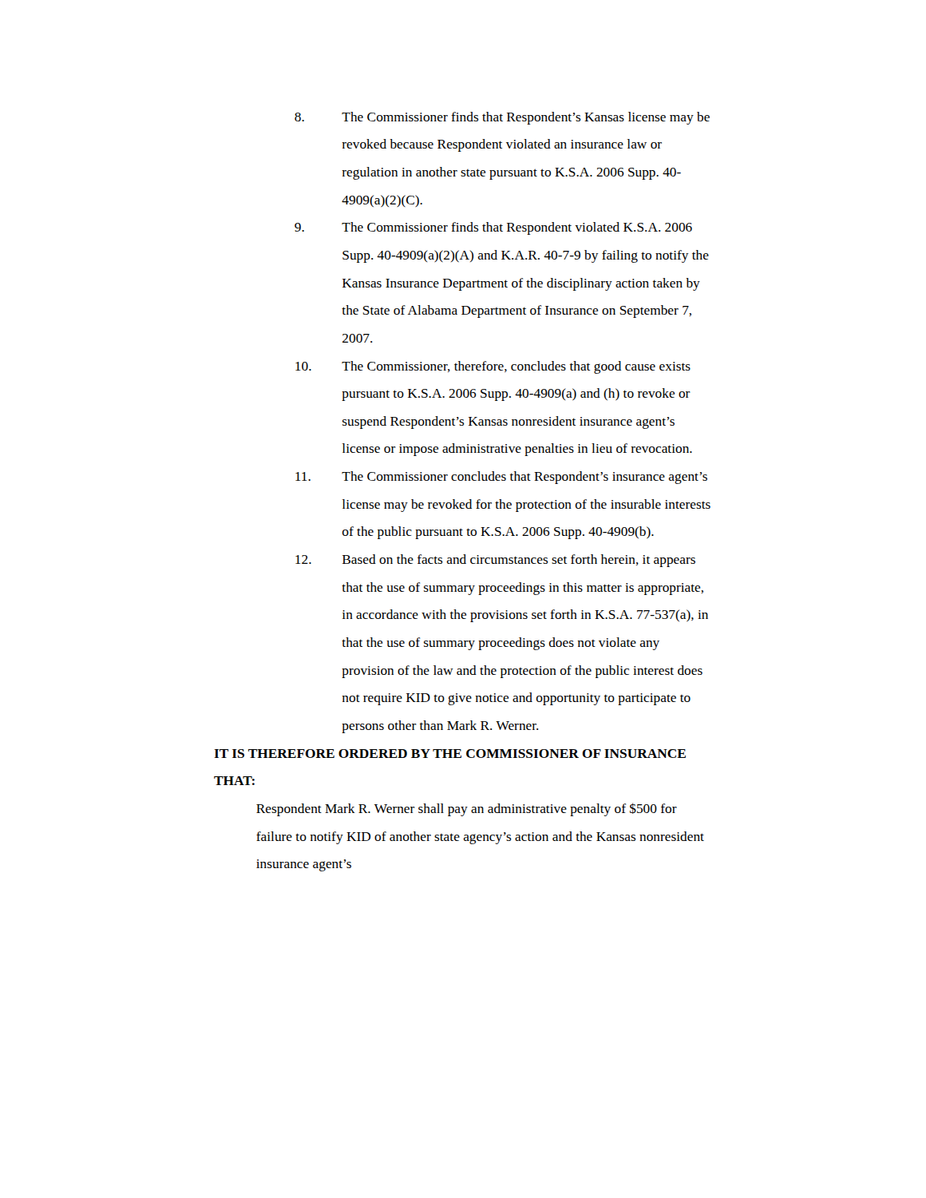8. The Commissioner finds that Respondent’s Kansas license may be revoked because Respondent violated an insurance law or regulation in another state pursuant to K.S.A. 2006 Supp. 40-4909(a)(2)(C).
9. The Commissioner finds that Respondent violated K.S.A. 2006 Supp. 40-4909(a)(2)(A) and K.A.R. 40-7-9 by failing to notify the Kansas Insurance Department of the disciplinary action taken by the State of Alabama Department of Insurance on September 7, 2007.
10. The Commissioner, therefore, concludes that good cause exists pursuant to K.S.A. 2006 Supp. 40-4909(a) and (h) to revoke or suspend Respondent’s Kansas nonresident insurance agent’s license or impose administrative penalties in lieu of revocation.
11. The Commissioner concludes that Respondent’s insurance agent’s license may be revoked for the protection of the insurable interests of the public pursuant to K.S.A. 2006 Supp. 40-4909(b).
12. Based on the facts and circumstances set forth herein, it appears that the use of summary proceedings in this matter is appropriate, in accordance with the provisions set forth in K.S.A. 77-537(a), in that the use of summary proceedings does not violate any provision of the law and the protection of the public interest does not require KID to give notice and opportunity to participate to persons other than Mark R. Werner.
IT IS THEREFORE ORDERED BY THE COMMISSIONER OF INSURANCE THAT:
Respondent Mark R. Werner shall pay an administrative penalty of $500 for failure to notify KID of another state agency’s action and the Kansas nonresident insurance agent’s